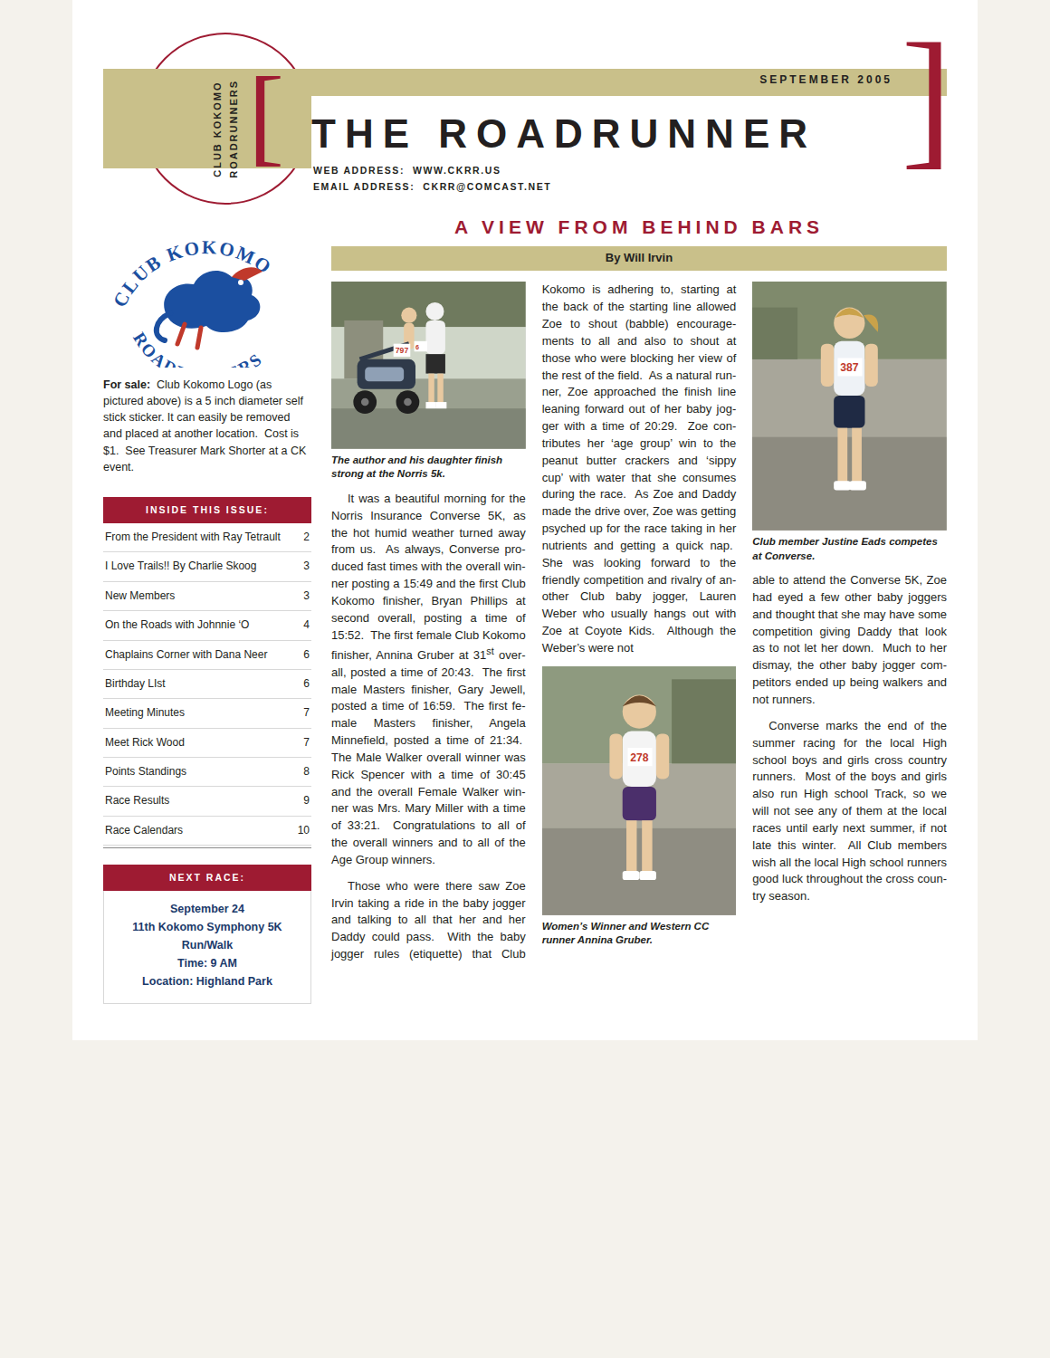[
]
CLUB KOKOMO
ROADRUNNERS
SEPTEMBER 2005
THE ROADRUNNER
WEB ADDRESS: WWW.CKRR.US
EMAIL ADDRESS: CKRR@COMCAST.NET
CLUB KOKOMO ROADRUNNERS
For sale: Club Kokomo Logo (as pictured above) is a 5 inch diameter self stick sticker. It can easily be removed and placed at another location. Cost is $1. See Treasurer Mark Shorter at a CK event.
INSIDE THIS ISSUE:
From the President with Ray Tetrault 2
I Love Trails!! By Charlie Skoog 3
New Members 3
On the Roads with Johnnie ‘O 4
Chaplains Corner with Dana Neer 6
Birthday LIst 6
Meeting Minutes 7
Meet Rick Wood 7
Points Standings 8
Race Results 9
Race Calendars 10
NEXT RACE:
September 24
11th Kokomo Symphony 5K
Run/Walk
Time: 9 AM
Location: Highland Park
A VIEW FROM BEHIND BARS
By Will Irvin
797 6
The author and his daughter finish strong at the Norris 5k.
It was a beautiful morning for the Norris Insurance Converse 5K, as the hot humid weather turned away from us. As always, Converse produced fast times with the overall winner posting a 15:49 and the first Club Kokomo finisher, Bryan Phillips at second overall, posting a time of 15:52. The first female Club Kokomo finisher, Annina Gruber at 31st overall, posted a time of 20:43. The first male Masters finisher, Gary Jewell, posted a time of 16:59. The first female Masters finisher, Angela Minnefield, posted a time of 21:34. The Male Walker overall winner was Rick Spencer with a time of 30:45 and the overall Female Walker winner was Mrs. Mary Miller with a time of 33:21. Congratulations to all of the overall winners and to all of the Age Group winners.
Those who were there saw Zoe Irvin taking a ride in the baby jogger and talking to all that her and her Daddy could pass. With the baby jogger rules (etiquette) that Club Kokomo is adhering to, starting at the back of the starting line allowed Zoe to shout (babble) encouragements to all and also to shout at those who were blocking her view of the rest of the field. As a natural runner, Zoe approached the finish line leaning forward out of her baby jogger with a time of 20:29. Zoe contributes her ‘age group’ win to the peanut butter crackers and ‘sippy cup’ with water that she consumes during the race. As Zoe and Daddy made the drive over, Zoe was getting psyched up for the race taking in her nutrients and getting a quick nap. She was looking forward to the friendly competition and rivalry of another Club baby jogger, Lauren Weber who usually hangs out with Zoe at Coyote Kids. Although the Weber’s were not
278
Women’s Winner and Western CC runner Annina Gruber.
387
Club member Justine Eads competes at Converse.
able to attend the Converse 5K, Zoe had eyed a few other baby joggers and thought that she may have some competition giving Daddy that look as to not let her down. Much to her dismay, the other baby jogger competitors ended up being walkers and not runners.
Converse marks the end of the summer racing for the local High school boys and girls cross country runners. Most of the boys and girls also run High school Track, so we will not see any of them at the local races until early next summer, if not late this winter. All Club members wish all the local High school runners good luck throughout the cross country season.